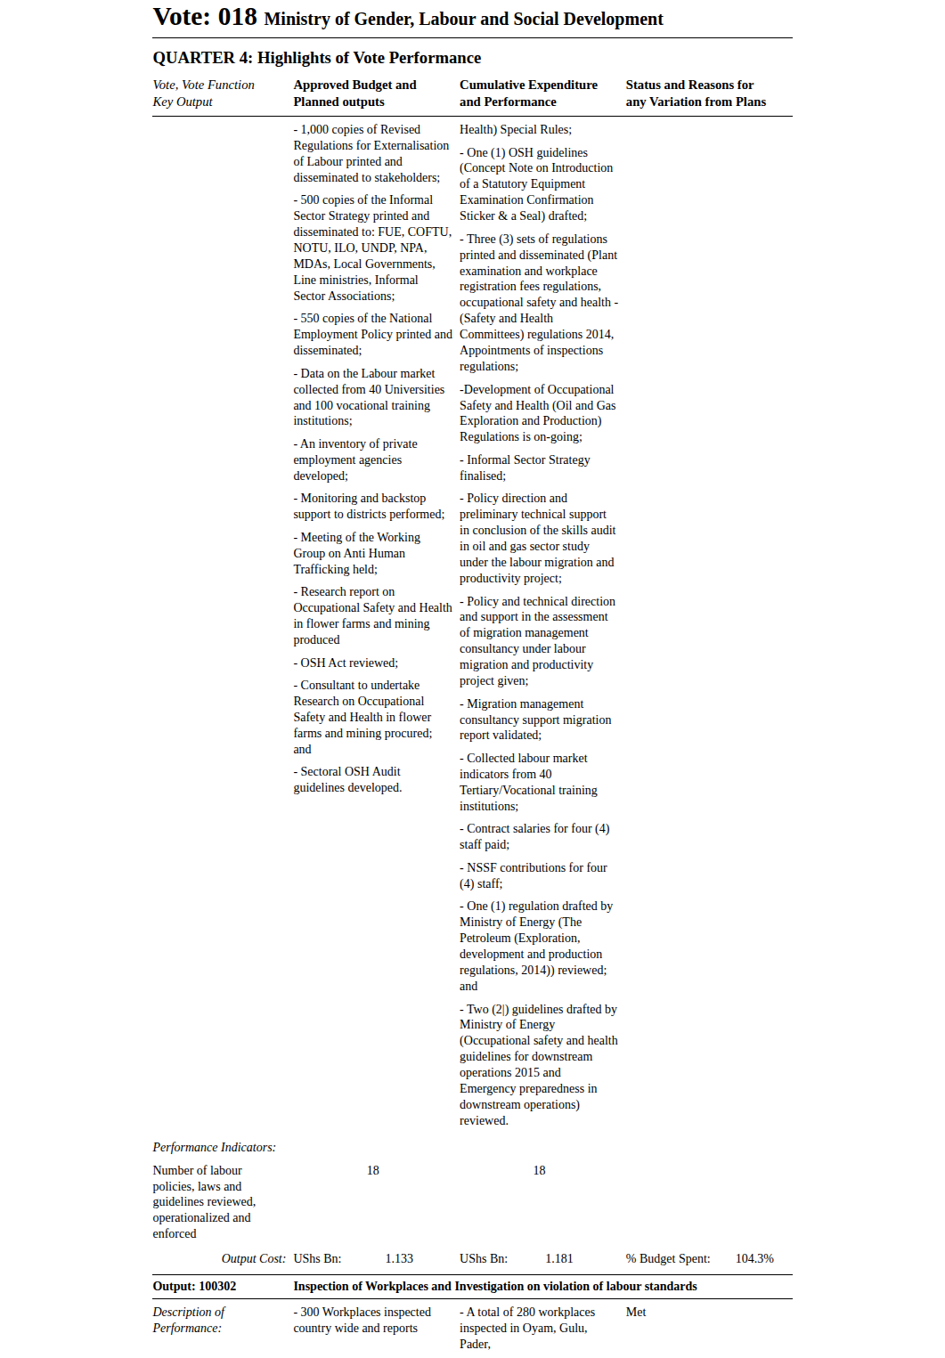Vote: 018 Ministry of Gender, Labour and Social Development
QUARTER 4: Highlights of Vote Performance
| Vote, Vote Function Key Output | Approved Budget and Planned outputs | Cumulative Expenditure and Performance | Status and Reasons for any Variation from Plans |
| --- | --- | --- | --- |
| | - 1,000 copies of Revised Regulations for Externalisation of Labour printed and disseminated to stakeholders; - 500 copies of the Informal Sector Strategy printed and disseminated to: FUE, COFTU, NOTU, ILO, UNDP, NPA, MDAs, Local Governments, Line ministries, Informal Sector Associations; - 550 copies of the National Employment Policy printed and disseminated; - Data on the Labour market collected from 40 Universities and 100 vocational training institutions; - An inventory of private employment agencies developed; - Monitoring and backstop support to districts performed; - Meeting of the Working Group on Anti Human Trafficking held; - Research report on Occupational Safety and Health in flower farms and mining produced - OSH Act reviewed; - Consultant to undertake Research on Occupational Safety and Health in flower farms and mining procured; and - Sectoral OSH Audit guidelines developed. | Health) Special Rules; - One (1) OSH guidelines (Concept Note on Introduction of a Statutory Equipment Examination Confirmation Sticker & a Seal) drafted; - Three (3) sets of regulations printed and disseminated (Plant examination and workplace registration fees regulations, occupational safety and health - (Safety and Health Committees) regulations 2014, Appointments of inspections regulations; -Development of Occupational Safety and Health (Oil and Gas Exploration and Production) Regulations is on-going; - Informal Sector Strategy finalised; - Policy direction and preliminary technical support in conclusion of the skills audit in oil and gas sector study under the labour migration and productivity project; - Policy and technical direction and support in the assessment of migration management consultancy under labour migration and productivity project given; - Migration management consultancy support migration report validated; - Collected labour market indicators from 40 Tertiary/Vocational training institutions; - Contract salaries for four (4) staff paid; - NSSF contributions for four (4) staff; - One (1) regulation drafted by Ministry of Energy (The Petroleum (Exploration, development and production regulations, 2014)) reviewed; and - Two (2/) guidelines drafted by Ministry of Energy (Occupational safety and health guidelines for downstream operations 2015 and Emergency preparedness in downstream operations) reviewed. | |
| Performance Indicators: |
| Number of labour policies, laws and guidelines reviewed, operationalized and enforced | 18 | 18 | |
| Output Cost: | UShs Bn: 1.133 | UShs Bn: 1.181 | % Budget Spent: 104.3% |
| Output: 100302 | Inspection of Workplaces and Investigation on violation of labour standards |
| Description of Performance: | - 300 Workplaces inspected country wide and reports | - A total of 280 workplaces inspected in Oyam, Gulu, Pader, | Met |